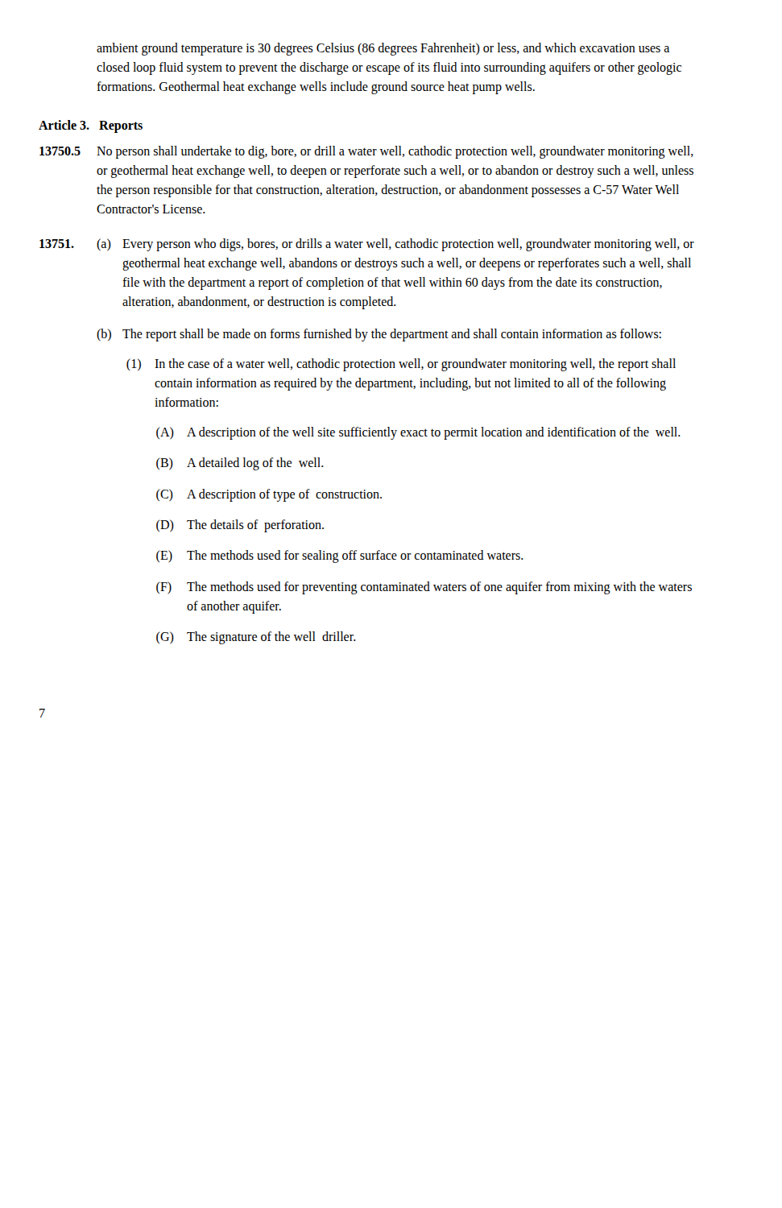ambient ground temperature is 30 degrees Celsius (86 degrees Fahrenheit) or less, and which excavation uses a closed loop fluid system to prevent the discharge or escape of its fluid into surrounding aquifers or other geologic formations. Geothermal heat exchange wells include ground source heat pump wells.
Article 3. Reports
13750.5
No person shall undertake to dig, bore, or drill a water well, cathodic protection well, groundwater monitoring well, or geothermal heat exchange well, to deepen or reperforate such a well, or to abandon or destroy such a well, unless the person responsible for that construction, alteration, destruction, or abandonment possesses a C-57 Water Well Contractor's License.
13751.
(a)
Every person who digs, bores, or drills a water well, cathodic protection well, groundwater monitoring well, or geothermal heat exchange well, abandons or destroys such a well, or deepens or reperforates such a well, shall file with the department a report of completion of that well within 60 days from the date its construction, alteration, abandonment, or destruction is completed.
(b)
The report shall be made on forms furnished by the department and shall contain information as follows:
In the case of a water well, cathodic protection well, or groundwater monitoring well, the report shall contain information as required by the department, including, but not limited to all of the following information:
A description of the well site sufficiently exact to permit location and identification of the well.
A detailed log of the well.
A description of type of construction.
The details of perforation.
The methods used for sealing off surface or contaminated waters.
The methods used for preventing contaminated waters of one aquifer from mixing with the waters of another aquifer.
The signature of the well driller.
7